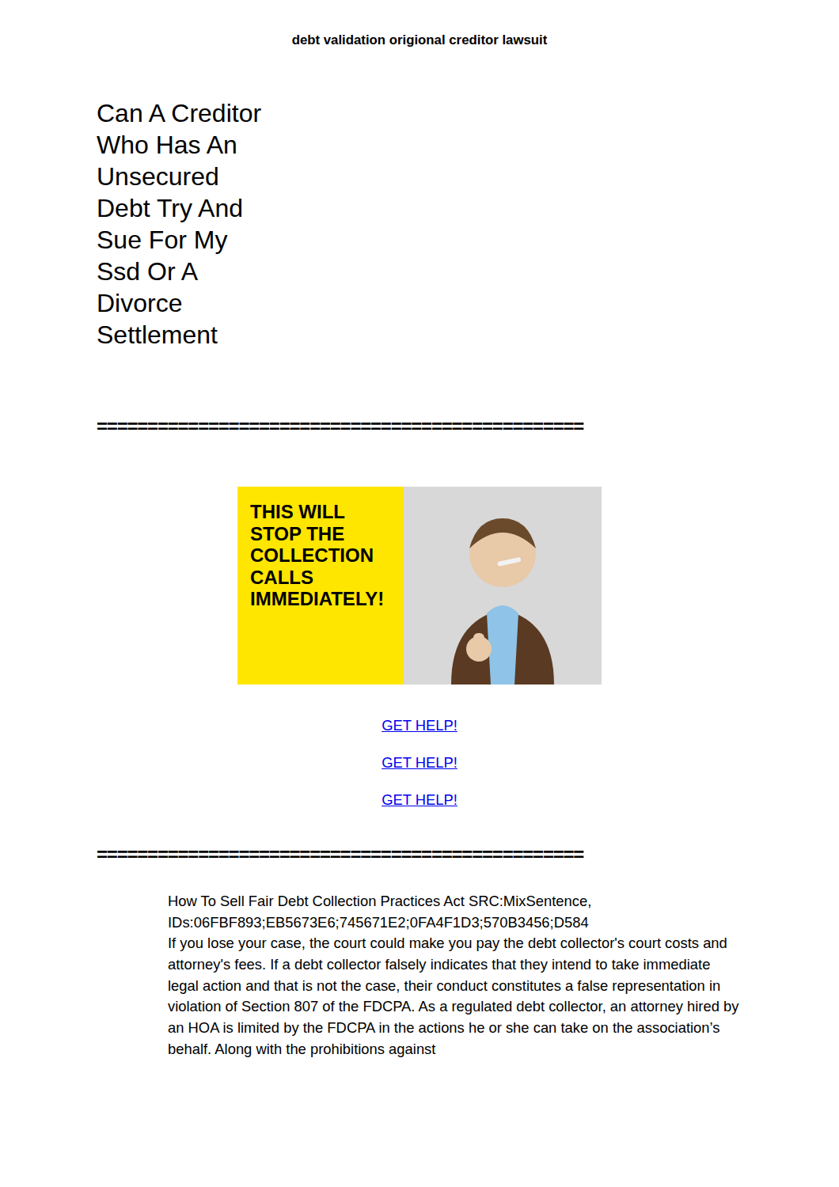debt validation origional creditor lawsuit
Can A Creditor Who Has An Unsecured Debt Try And Sue For My Ssd Or A Divorce Settlement
================================================
THIS WILL STOP THE COLLECTION CALLS IMMEDIATELY!
GET HELP!
GET HELP!
GET HELP!
================================================
How To Sell Fair Debt Collection Practices Act SRC:MixSentence,
IDs:06FBF893;EB5673E6;745671E2;0FA4F1D3;570B3456;D584
If you lose your case, the court could make you pay the debt collector's court costs and attorney's fees. If a debt collector falsely indicates that they intend to take immediate legal action and that is not the case, their conduct constitutes a false representation in violation of Section 807 of the FDCPA. As a regulated debt collector, an attorney hired by an HOA is limited by the FDCPA in the actions he or she can take on the association’s behalf. Along with the prohibitions against